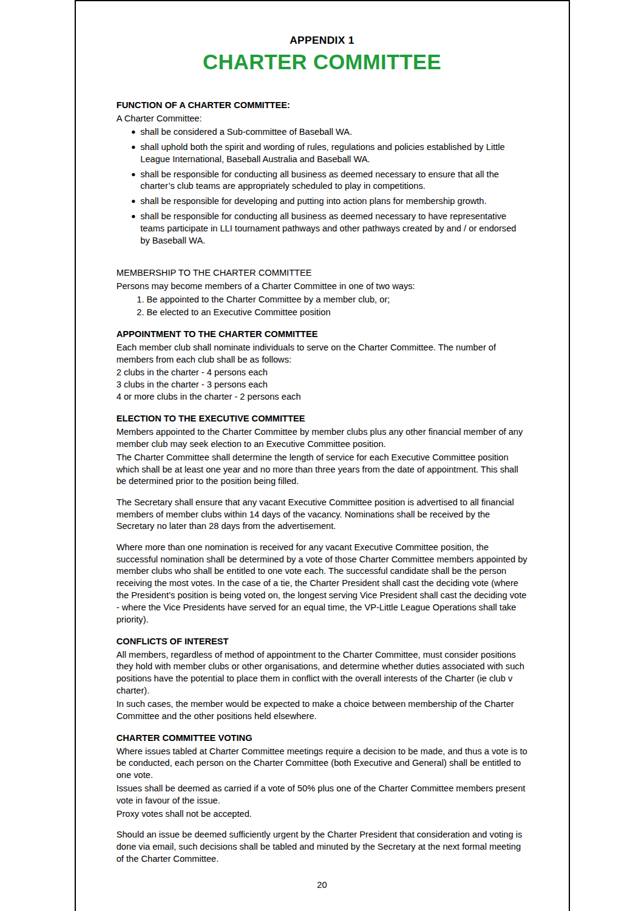APPENDIX 1
CHARTER COMMITTEE
FUNCTION OF A CHARTER COMMITTEE:
A Charter Committee:
shall be considered a Sub-committee of Baseball WA.
shall uphold both the spirit and wording of rules, regulations and policies established by Little League International, Baseball Australia and Baseball WA.
shall be responsible for conducting all business as deemed necessary to ensure that all the charter’s club teams are appropriately scheduled to play in competitions.
shall be responsible for developing and putting into action plans for membership growth.
shall be responsible for conducting all business as deemed necessary to have representative teams participate in LLI tournament pathways and other pathways created by and / or endorsed by Baseball WA.
MEMBERSHIP TO THE CHARTER COMMITTEE
Persons may become members of a Charter Committee in one of two ways:
Be appointed to the Charter Committee by a member club, or;
Be elected to an Executive Committee position
APPOINTMENT TO THE CHARTER COMMITTEE
Each member club shall nominate individuals to serve on the Charter Committee. The number of members from each club shall be as follows:
2 clubs in the charter - 4 persons each
3 clubs in the charter - 3 persons each
4 or more clubs in the charter - 2 persons each
ELECTION TO THE EXECUTIVE COMMITTEE
Members appointed to the Charter Committee by member clubs plus any other financial member of any member club may seek election to an Executive Committee position.
The Charter Committee shall determine the length of service for each Executive Committee position which shall be at least one year and no more than three years from the date of appointment. This shall be determined prior to the position being filled.
The Secretary shall ensure that any vacant Executive Committee position is advertised to all financial members of member clubs within 14 days of the vacancy. Nominations shall be received by the Secretary no later than 28 days from the advertisement.
Where more than one nomination is received for any vacant Executive Committee position, the successful nomination shall be determined by a vote of those Charter Committee members appointed by member clubs who shall be entitled to one vote each. The successful candidate shall be the person receiving the most votes. In the case of a tie, the Charter President shall cast the deciding vote (where the President’s position is being voted on, the longest serving Vice President shall cast the deciding vote - where the Vice Presidents have served for an equal time, the VP-Little League Operations shall take priority).
CONFLICTS OF INTEREST
All members, regardless of method of appointment to the Charter Committee, must consider positions they hold with member clubs or other organisations, and determine whether duties associated with such positions have the potential to place them in conflict with the overall interests of the Charter (ie club v charter).
In such cases, the member would be expected to make a choice between membership of the Charter Committee and the other positions held elsewhere.
CHARTER COMMITTEE VOTING
Where issues tabled at Charter Committee meetings require a decision to be made, and thus a vote is to be conducted, each person on the Charter Committee (both Executive and General) shall be entitled to one vote.
Issues shall be deemed as carried if a vote of 50% plus one of the Charter Committee members present vote in favour of the issue.
Proxy votes shall not be accepted.
Should an issue be deemed sufficiently urgent by the Charter President that consideration and voting is done via email, such decisions shall be tabled and minuted by the Secretary at the next formal meeting of the Charter Committee.
20